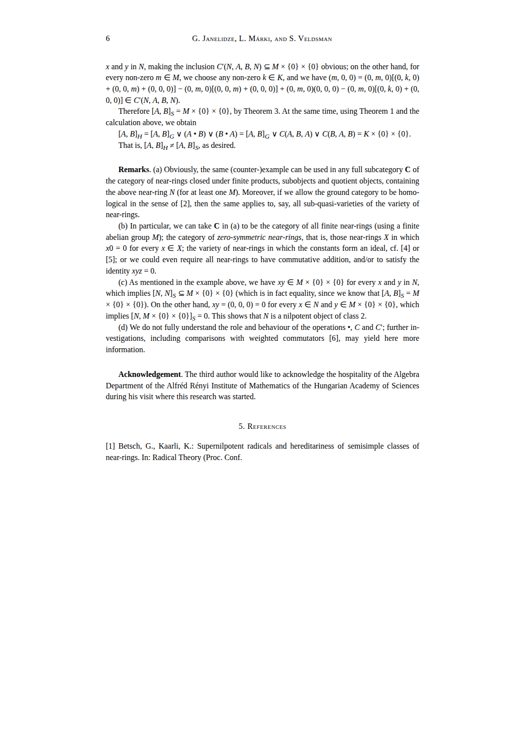6 G. Janelidze, L. Márki, and S. Veldsman
x and y in N, making the inclusion C′(N, A, B, N) ⊆ M × {0} × {0} obvious; on the other hand, for every non-zero m ∈ M, we choose any non-zero k ∈ K, and we have (m, 0, 0) = (0, m, 0)[(0, k, 0) + (0, 0, m) + (0, 0, 0)] − (0, m, 0)[(0, 0, m) + (0, 0, 0)] + (0, m, 0)(0, 0, 0) − (0, m, 0)[(0, k, 0) + (0, 0, 0)] ∈ C′(N, A, B, N).
Therefore [A, B]S = M × {0} × {0}, by Theorem 3. At the same time, using Theorem 1 and the calculation above, we obtain
[A, B]H = [A, B]G ∨ (A • B) ∨ (B • A) = [A, B]G ∨ C(A, B, A) ∨ C(B, A, B) = K × {0} × {0}.
That is, [A, B]H ≠ [A, B]S, as desired.
Remarks. (a) Obviously, the same (counter-)example can be used in any full subcategory C of the category of near-rings closed under finite products, subobjects and quotient objects, containing the above near-ring N (for at least one M). Moreover, if we allow the ground category to be homological in the sense of [2], then the same applies to, say, all sub-quasi-varieties of the variety of near-rings.
(b) In particular, we can take C in (a) to be the category of all finite near-rings (using a finite abelian group M); the category of zero-symmetric near-rings, that is, those near-rings X in which x0 = 0 for every x ∈ X; the variety of near-rings in which the constants form an ideal, cf. [4] or [5]; or we could even require all near-rings to have commutative addition, and/or to satisfy the identity xyz = 0.
(c) As mentioned in the example above, we have xy ∈ M × {0} × {0} for every x and y in N, which implies [N, N]S ⊆ M × {0} × {0} (which is in fact equality, since we know that [A, B]S = M × {0} × {0}). On the other hand, xy = (0, 0, 0) = 0 for every x ∈ N and y ∈ M × {0} × {0}, which implies [N, M × {0} × {0}]S = 0. This shows that N is a nilpotent object of class 2.
(d) We do not fully understand the role and behaviour of the operations •, C and C′; further investigations, including comparisons with weighted commutators [6], may yield here more information.
Acknowledgement. The third author would like to acknowledge the hospitality of the Algebra Department of the Alfréd Rényi Institute of Mathematics of the Hungarian Academy of Sciences during his visit where this research was started.
5. References
[1] Betsch, G., Kaarli, K.: Supernilpotent radicals and hereditariness of semisimple classes of near-rings. In: Radical Theory (Proc. Conf.